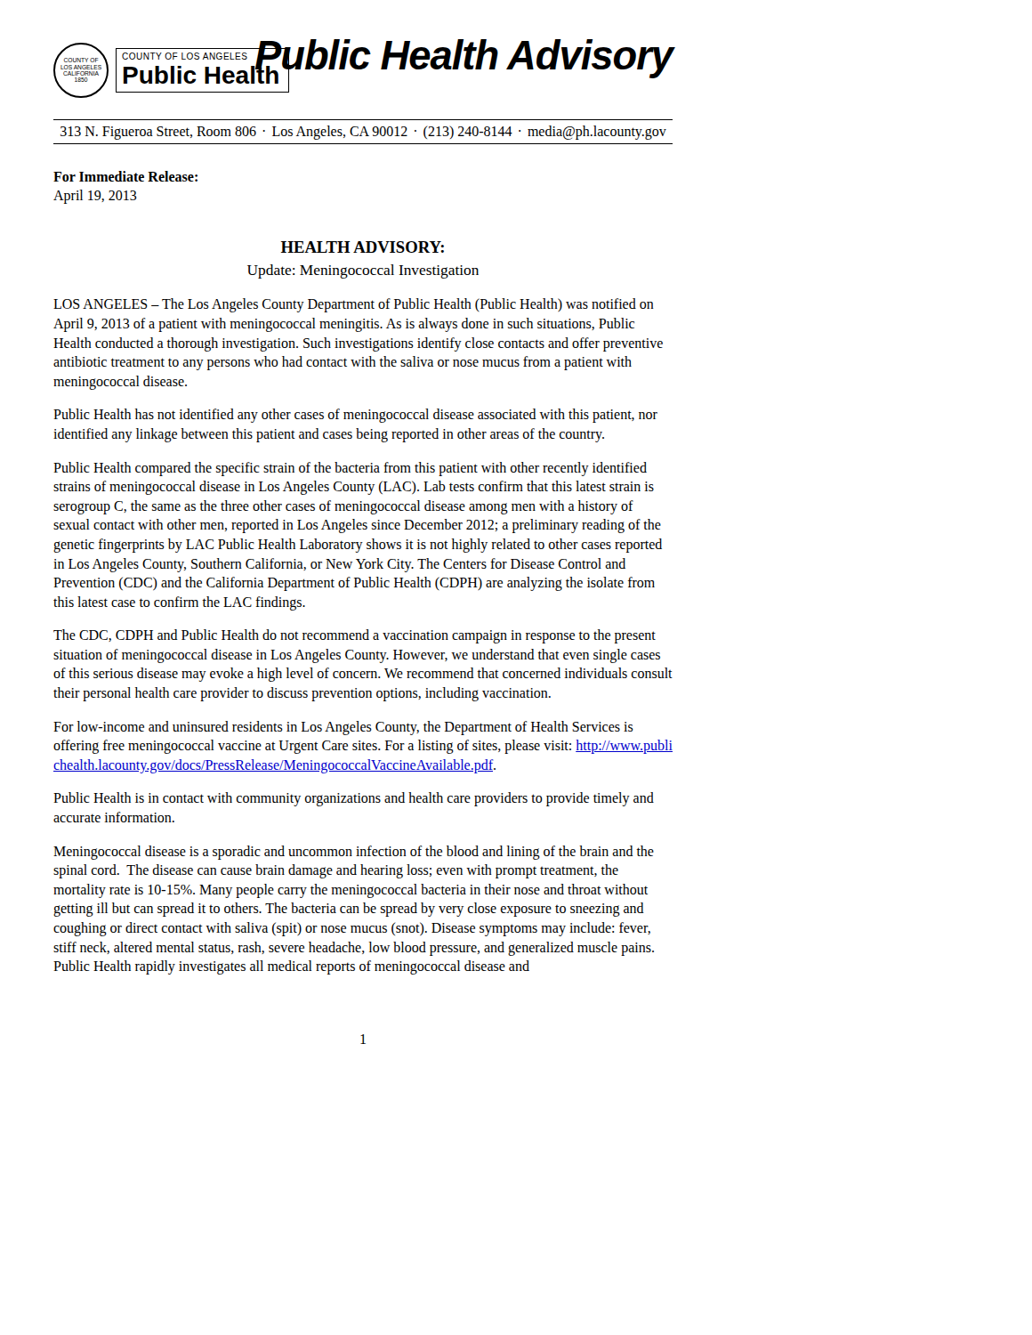Public Health Advisory
COUNTY OF LOS ANGELES
CALIFORNIA
1850
COUNTY OF LOS ANGELES Public Health
313 N. Figueroa Street, Room 806·Los Angeles, CA 90012·(213) 240-8144·media@ph.lacounty.gov
For Immediate Release:
April 19, 2013
HEALTH ADVISORY:
Update: Meningococcal Investigation
LOS ANGELES – The Los Angeles County Department of Public Health (Public Health) was notified on April 9, 2013 of a patient with meningococcal meningitis. As is always done in such situations, Public Health conducted a thorough investigation. Such investigations identify close contacts and offer preventive antibiotic treatment to any persons who had contact with the saliva or nose mucus from a patient with meningococcal disease.
Public Health has not identified any other cases of meningococcal disease associated with this patient, nor identified any linkage between this patient and cases being reported in other areas of the country.
Public Health compared the specific strain of the bacteria from this patient with other recently identified strains of meningococcal disease in Los Angeles County (LAC). Lab tests confirm that this latest strain is serogroup C, the same as the three other cases of meningococcal disease among men with a history of sexual contact with other men, reported in Los Angeles since December 2012; a preliminary reading of the genetic fingerprints by LAC Public Health Laboratory shows it is not highly related to other cases reported in Los Angeles County, Southern California, or New York City. The Centers for Disease Control and Prevention (CDC) and the California Department of Public Health (CDPH) are analyzing the isolate from this latest case to confirm the LAC findings.
The CDC, CDPH and Public Health do not recommend a vaccination campaign in response to the present situation of meningococcal disease in Los Angeles County. However, we understand that even single cases of this serious disease may evoke a high level of concern. We recommend that concerned individuals consult their personal health care provider to discuss prevention options, including vaccination.
For low-income and uninsured residents in Los Angeles County, the Department of Health Services is offering free meningococcal vaccine at Urgent Care sites. For a listing of sites, please visit: http://www.publichealth.lacounty.gov/docs/PressRelease/MeningococcalVaccineAvailable.pdf.
Public Health is in contact with community organizations and health care providers to provide timely and accurate information.
Meningococcal disease is a sporadic and uncommon infection of the blood and lining of the brain and the spinal cord. The disease can cause brain damage and hearing loss; even with prompt treatment, the mortality rate is 10-15%. Many people carry the meningococcal bacteria in their nose and throat without getting ill but can spread it to others. The bacteria can be spread by very close exposure to sneezing and coughing or direct contact with saliva (spit) or nose mucus (snot). Disease symptoms may include: fever, stiff neck, altered mental status, rash, severe headache, low blood pressure, and generalized muscle pains. Public Health rapidly investigates all medical reports of meningococcal disease and
1